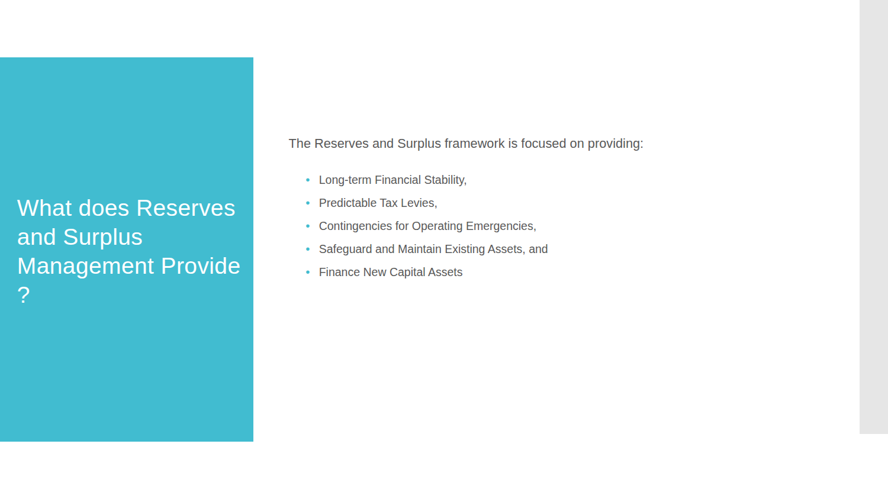What does Reserves and Surplus Management Provide ?
The Reserves and Surplus framework is focused on providing:
Long-term Financial Stability,
Predictable Tax Levies,
Contingencies for Operating Emergencies,
Safeguard and Maintain Existing Assets, and
Finance New Capital Assets